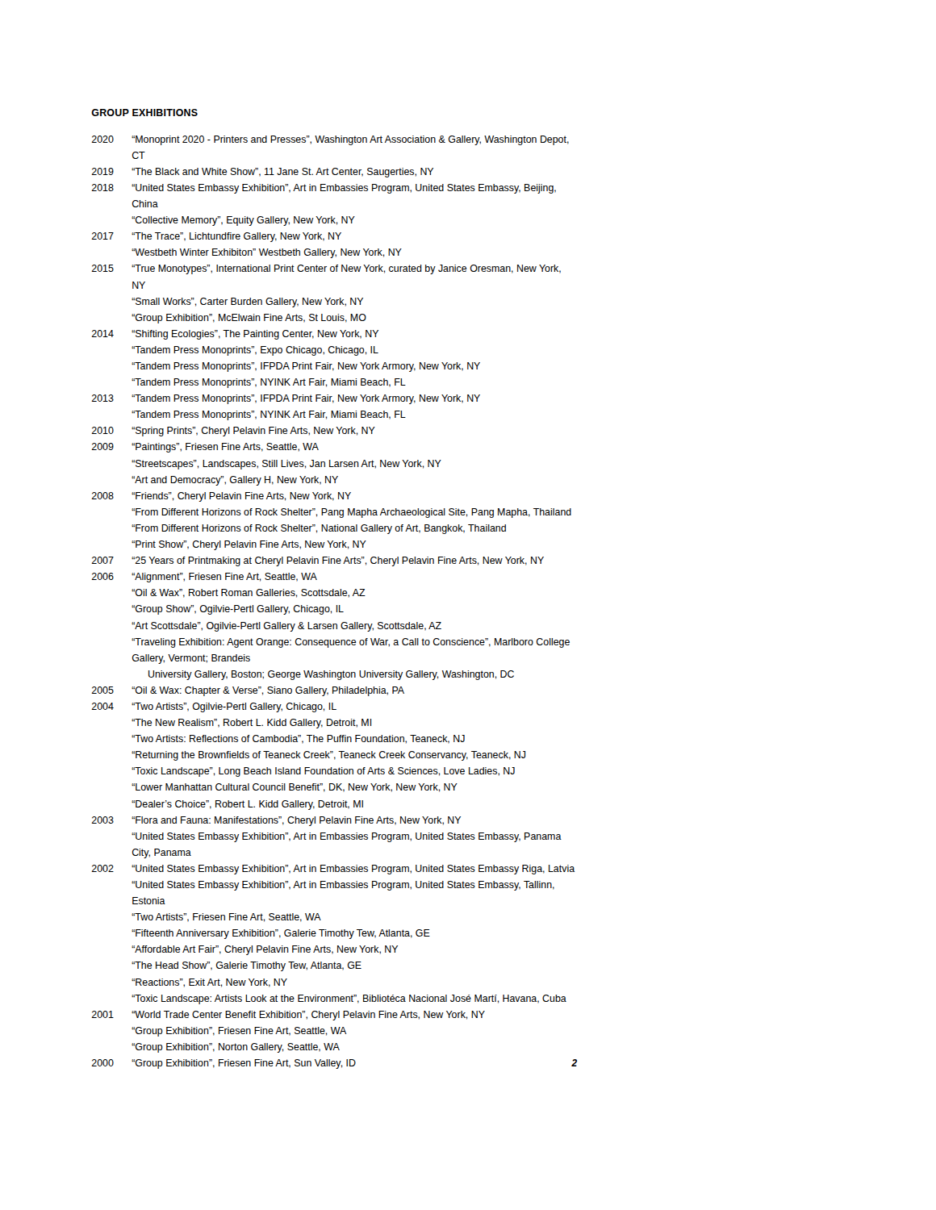GROUP EXHIBITIONS
| 2020 | “Monoprint 2020 - Printers and Presses”, Washington Art Association & Gallery, Washington Depot, CT |
| 2019 | “The Black and White Show”, 11 Jane St. Art Center, Saugerties, NY |
| 2018 | “United States Embassy Exhibition”, Art in Embassies Program, United States Embassy, Beijing, China |
| | “Collective Memory”, Equity Gallery, New York, NY |
| 2017 | “The Trace”, Lichtundfire Gallery, New York, NY |
| | “Westbeth Winter Exhibiton” Westbeth Gallery, New York, NY |
| 2015 | “True Monotypes”, International Print Center of New York, curated by Janice Oresman, New York, NY |
| | “Small Works”, Carter Burden Gallery, New York, NY |
| | “Group Exhibition”, McElwain Fine Arts, St Louis, MO |
| 2014 | “Shifting Ecologies”, The Painting Center, New York, NY |
| | “Tandem Press Monoprints”, Expo Chicago, Chicago, IL |
| | “Tandem Press Monoprints”, IFPDA Print Fair, New York Armory, New York, NY |
| | “Tandem Press Monoprints”, NYINK Art Fair, Miami Beach, FL |
| 2013 | “Tandem Press Monoprints”, IFPDA Print Fair, New York Armory, New York, NY |
| | “Tandem Press Monoprints”, NYINK Art Fair, Miami Beach, FL |
| 2010 | “Spring Prints”, Cheryl Pelavin Fine Arts, New York, NY |
| 2009 | “Paintings”, Friesen Fine Arts, Seattle, WA |
| | “Streetscapes”, Landscapes, Still Lives, Jan Larsen Art, New York, NY |
| | “Art and Democracy”, Gallery H, New York, NY |
| 2008 | “Friends”, Cheryl Pelavin Fine Arts, New York, NY |
| | “From Different Horizons of Rock Shelter”, Pang Mapha Archaeological Site, Pang Mapha, Thailand |
| | “From Different Horizons of Rock Shelter”, National Gallery of Art, Bangkok, Thailand |
| | “Print Show”, Cheryl Pelavin Fine Arts, New York, NY |
| 2007 | “25 Years of Printmaking at Cheryl Pelavin Fine Arts”, Cheryl Pelavin Fine Arts, New York, NY |
| 2006 | “Alignment”, Friesen Fine Art, Seattle, WA |
| | “Oil & Wax”, Robert Roman Galleries, Scottsdale, AZ |
| | “Group Show”, Ogilvie-Pertl Gallery, Chicago, IL |
| | “Art Scottsdale”, Ogilvie-Pertl Gallery & Larsen Gallery, Scottsdale, AZ |
| | “Traveling Exhibition: Agent Orange: Consequence of War, a Call to Conscience”, Marlboro College Gallery, Vermont; Brandeis University Gallery, Boston; George Washington University Gallery, Washington, DC |
| 2005 | “Oil & Wax: Chapter & Verse”, Siano Gallery, Philadelphia, PA |
| 2004 | “Two Artists”, Ogilvie-Pertl Gallery, Chicago, IL |
| | “The New Realism”, Robert L. Kidd Gallery, Detroit, MI |
| | “Two Artists: Reflections of Cambodia”, The Puffin Foundation, Teaneck, NJ |
| | “Returning the Brownfields of Teaneck Creek”, Teaneck Creek Conservancy, Teaneck, NJ |
| | “Toxic Landscape”, Long Beach Island Foundation of Arts & Sciences, Love Ladies, NJ |
| | “Lower Manhattan Cultural Council Benefit”, DK, New York, New York, NY |
| | “Dealer’s Choice”, Robert L. Kidd Gallery, Detroit, MI |
| 2003 | “Flora and Fauna: Manifestations”, Cheryl Pelavin Fine Arts, New York, NY |
| | “United States Embassy Exhibition”, Art in Embassies Program, United States Embassy, Panama City, Panama |
| 2002 | “United States Embassy Exhibition”, Art in Embassies Program, United States Embassy Riga, Latvia |
| | “United States Embassy Exhibition”, Art in Embassies Program, United States Embassy, Tallinn, Estonia |
| | “Two Artists”, Friesen Fine Art, Seattle, WA |
| | “Fifteenth Anniversary Exhibition”, Galerie Timothy Tew, Atlanta, GE |
| | “Affordable Art Fair”, Cheryl Pelavin Fine Arts, New York, NY |
| | “The Head Show”, Galerie Timothy Tew, Atlanta, GE |
| | “Reactions”, Exit Art, New York, NY |
| | “Toxic Landscape: Artists Look at the Environment”, Bibliotéca Nacional José Martí, Havana, Cuba |
| 2001 | “World Trade Center Benefit Exhibition”, Cheryl Pelavin Fine Arts, New York, NY |
| | “Group Exhibition”, Friesen Fine Art, Seattle, WA |
| | “Group Exhibition”, Norton Gallery, Seattle, WA |
| 2000 | “Group Exhibition”, Friesen Fine Art, Sun Valley, ID |
2